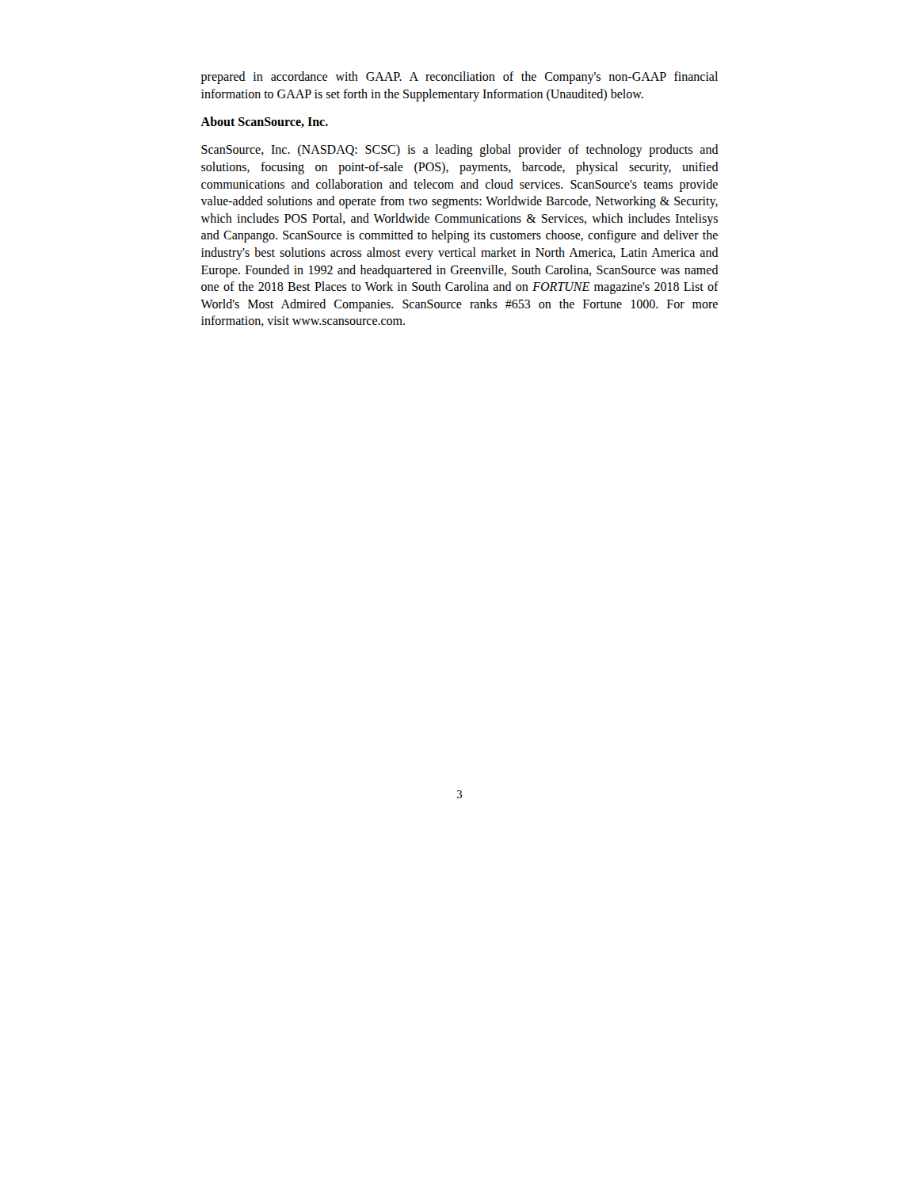prepared in accordance with GAAP. A reconciliation of the Company's non-GAAP financial information to GAAP is set forth in the Supplementary Information (Unaudited) below.
About ScanSource, Inc.
ScanSource, Inc. (NASDAQ: SCSC) is a leading global provider of technology products and solutions, focusing on point-of-sale (POS), payments, barcode, physical security, unified communications and collaboration and telecom and cloud services. ScanSource's teams provide value-added solutions and operate from two segments: Worldwide Barcode, Networking & Security, which includes POS Portal, and Worldwide Communications & Services, which includes Intelisys and Canpango. ScanSource is committed to helping its customers choose, configure and deliver the industry's best solutions across almost every vertical market in North America, Latin America and Europe. Founded in 1992 and headquartered in Greenville, South Carolina, ScanSource was named one of the 2018 Best Places to Work in South Carolina and on FORTUNE magazine's 2018 List of World's Most Admired Companies. ScanSource ranks #653 on the Fortune 1000. For more information, visit www.scansource.com.
3